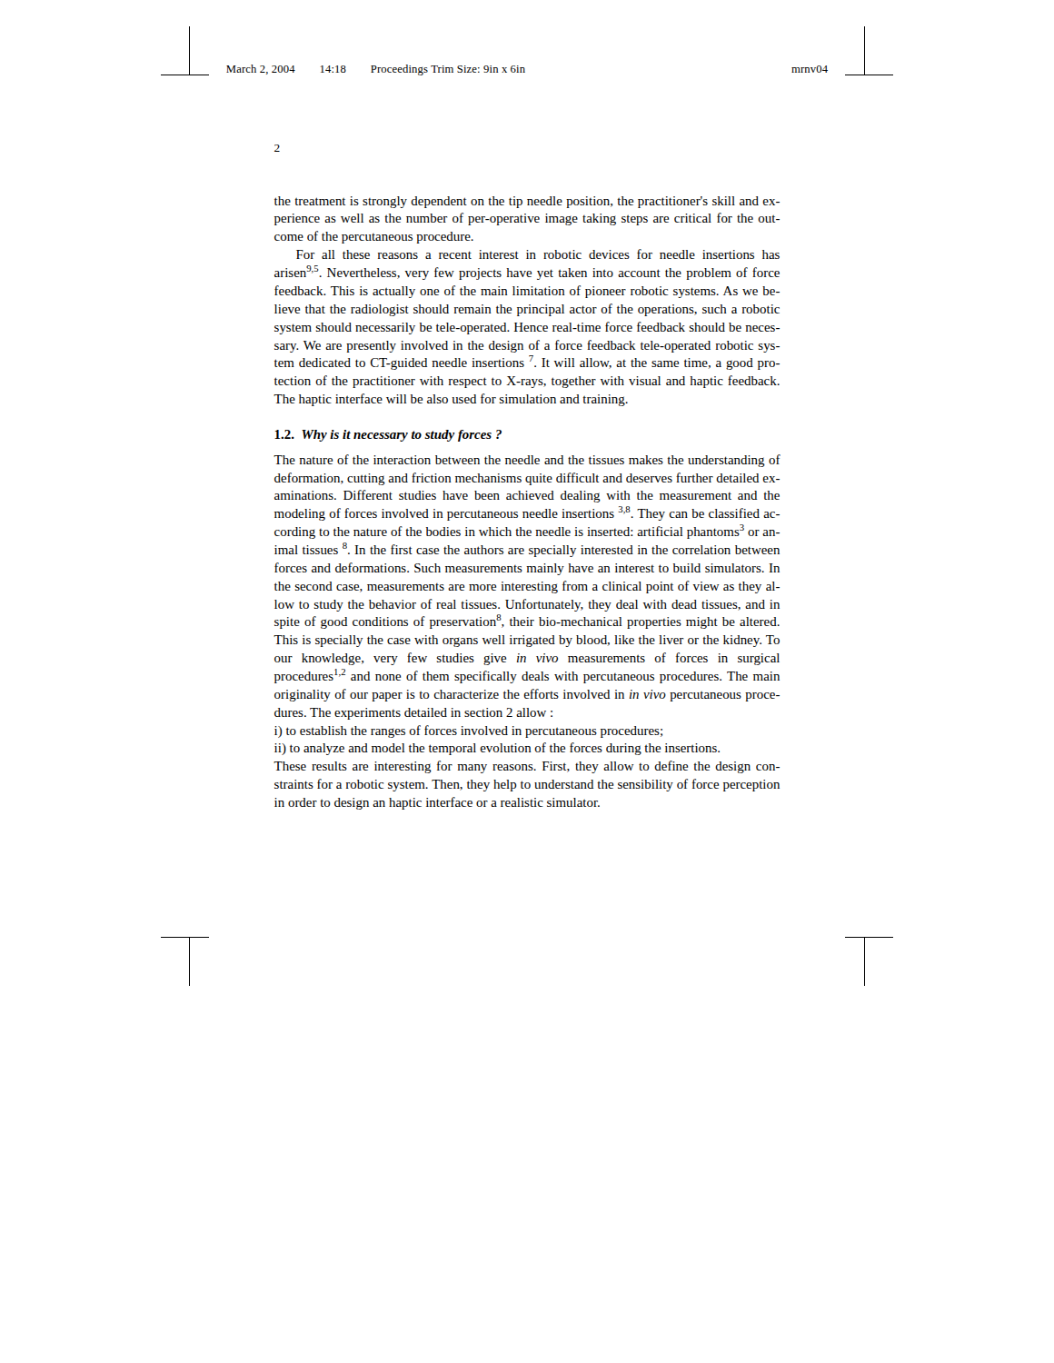March 2, 200414:18 Proceedings Trim Size: 9in x 6in
mrnv04
2
the treatment is strongly dependent on the tip needle position, the practitioner's skill and experience as well as the number of per-operative image taking steps are critical for the outcome of the percutaneous procedure.
For all these reasons a recent interest in robotic devices for needle insertions has arisen9,5. Nevertheless, very few projects have yet taken into account the problem of force feedback. This is actually one of the main limitation of pioneer robotic systems. As we believe that the radiologist should remain the principal actor of the operations, such a robotic system should necessarily be tele-operated. Hence real-time force feedback should be necessary. We are presently involved in the design of a force feedback tele-operated robotic system dedicated to CT-guided needle insertions 7. It will allow, at the same time, a good protection of the practitioner with respect to X-rays, together with visual and haptic feedback. The haptic interface will be also used for simulation and training.
1.2. Why is it necessary to study forces ?
The nature of the interaction between the needle and the tissues makes the understanding of deformation, cutting and friction mechanisms quite difficult and deserves further detailed examinations. Different studies have been achieved dealing with the measurement and the modeling of forces involved in percutaneous needle insertions 3,8. They can be classified according to the nature of the bodies in which the needle is inserted: artificial phantoms3 or animal tissues 8. In the first case the authors are specially interested in the correlation between forces and deformations. Such measurements mainly have an interest to build simulators. In the second case, measurements are more interesting from a clinical point of view as they allow to study the behavior of real tissues. Unfortunately, they deal with dead tissues, and in spite of good conditions of preservation8, their bio-mechanical properties might be altered. This is specially the case with organs well irrigated by blood, like the liver or the kidney. To our knowledge, very few studies give in vivo measurements of forces in surgical procedures1,2 and none of them specifically deals with percutaneous procedures. The main originality of our paper is to characterize the efforts involved in in vivo percutaneous procedures. The experiments detailed in section 2 allow :
i) to establish the ranges of forces involved in percutaneous procedures;
ii) to analyze and model the temporal evolution of the forces during the insertions.
These results are interesting for many reasons. First, they allow to define the design constraints for a robotic system. Then, they help to understand the sensibility of force perception in order to design an haptic interface or a realistic simulator.